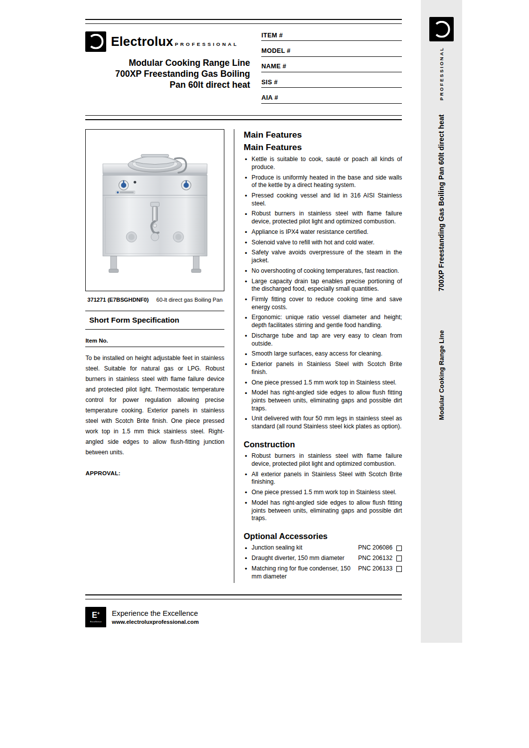PROFESSIONAL
700XP Freestanding Gas Boiling Pan 60lt direct heat
Modular Cooking Range Line
Electrolux PROFESSIONAL
Modular Cooking Range Line
700XP Freestanding Gas Boiling
Pan 60lt direct heat
ITEM #
MODEL #
NAME #
SIS #
AIA #
371271 (E7BSGHDNF0) 60-lt direct gas Boiling Pan
Short Form Specification
Item No.
To be installed on height adjustable feet in stainless steel. Suitable for natural gas or LPG. Robust burners in stainless steel with flame failure device and protected pilot light. Thermostatic temperature control for power regulation allowing precise temperature cooking. Exterior panels in stainless steel with Scotch Brite finish. One piece pressed work top in 1.5 mm thick stainless steel. Right-angled side edges to allow flush-fitting junction between units.
APPROVAL:
Main Features
Main Features
Kettle is suitable to cook, sauté or poach all kinds of produce.
Produce is uniformly heated in the base and side walls of the kettle by a direct heating system.
Pressed cooking vessel and lid in 316 AISI Stainless steel.
Robust burners in stainless steel with flame failure device, protected pilot light and optimized combustion.
Appliance is IPX4 water resistance certified.
Solenoid valve to refill with hot and cold water.
Safety valve avoids overpressure of the steam in the jacket.
No overshooting of cooking temperatures, fast reaction.
Large capacity drain tap enables precise portioning of the discharged food, especially small quantities.
Firmly fitting cover to reduce cooking time and save energy costs.
Ergonomic: unique ratio vessel diameter and height; depth facilitates stirring and gentle food handling.
Discharge tube and tap are very easy to clean from outside.
Smooth large surfaces, easy access for cleaning.
Exterior panels in Stainless Steel with Scotch Brite finish.
One piece pressed 1.5 mm work top in Stainless steel.
Model has right-angled side edges to allow flush fitting joints between units, eliminating gaps and possible dirt traps.
Unit delivered with four 50 mm legs in stainless steel as standard (all round Stainless steel kick plates as option).
Construction
Robust burners in stainless steel with flame failure device, protected pilot light and optimized combustion.
All exterior panels in Stainless Steel with Scotch Brite finishing.
One piece pressed 1.5 mm work top in Stainless steel.
Model has right-angled side edges to allow flush fitting joints between units, eliminating gaps and possible dirt traps.
Optional Accessories
Junction sealing kit PNC 206086
Draught diverter, 150 mm diameter PNC 206132
Matching ring for flue condenser, 150 mm diameter PNC 206133
E+ Excellence
Experience the Excellence
www.electroluxprofessional.com